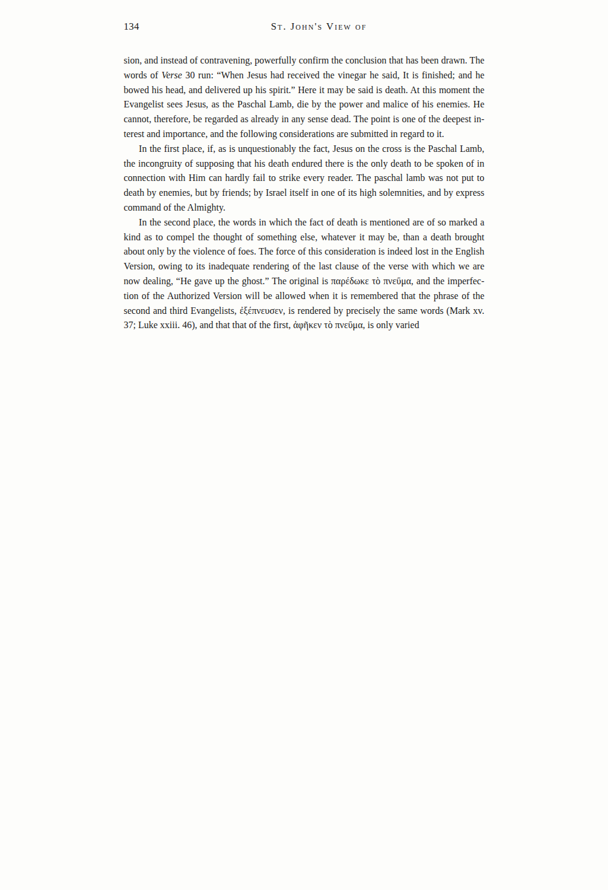134
St. John's View of
sion, and instead of contravening, powerfully confirm the conclusion that has been drawn. The words of Verse 30 run: “When Jesus had received the vinegar he said, It is finished; and he bowed his head, and delivered up his spirit.” Here it may be said is death. At this moment the Evangelist sees Jesus, as the Paschal Lamb, die by the power and malice of his enemies. He cannot, therefore, be regarded as already in any sense dead. The point is one of the deepest interest and importance, and the following considerations are submitted in regard to it.
In the first place, if, as is unquestionably the fact, Jesus on the cross is the Paschal Lamb, the incongruity of supposing that his death endured there is the only death to be spoken of in connection with Him can hardly fail to strike every reader. The paschal lamb was not put to death by enemies, but by friends; by Israel itself in one of its high solemnities, and by express command of the Almighty.
In the second place, the words in which the fact of death is mentioned are of so marked a kind as to compel the thought of something else, whatever it may be, than a death brought about only by the violence of foes. The force of this consideration is indeed lost in the English Version, owing to its inadequate rendering of the last clause of the verse with which we are now dealing, “He gave up the ghost.” The original is παρέδωκε τὸ πνεῦμα, and the imperfection of the Authorized Version will be allowed when it is remembered that the phrase of the second and third Evangelists, ἐξέπνευσεν, is rendered by precisely the same words (Mark xv. 37; Luke xxiii. 46), and that that of the first, ἀφῆκεν τὸ πνεῦμα, is only varied